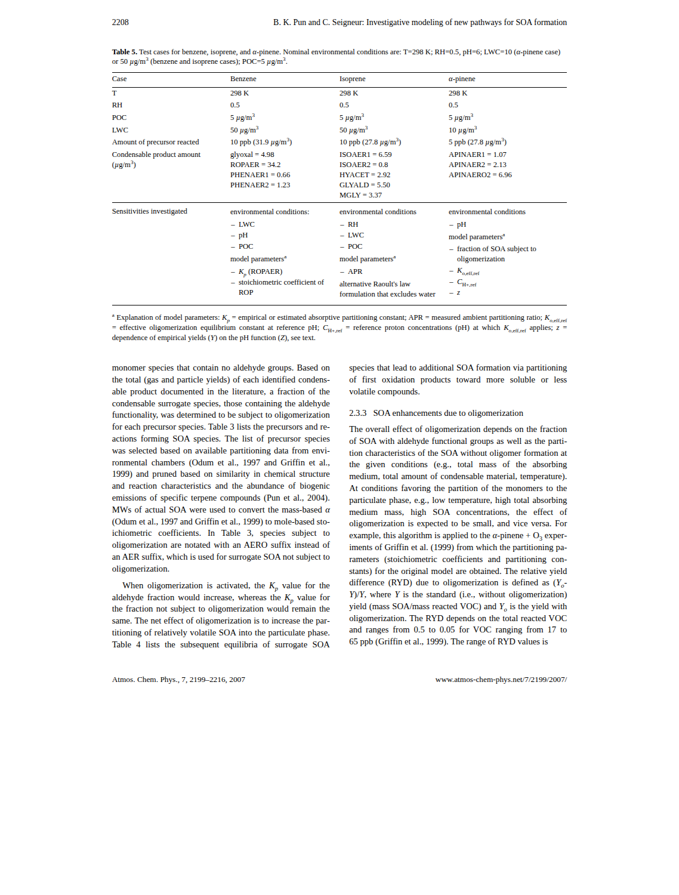2208 B. K. Pun and C. Seigneur: Investigative modeling of new pathways for SOA formation
Table 5. Test cases for benzene, isoprene, and α -pinene. Nominal environmental conditions are: T=298 K; RH=0.5, pH=6; LWC=10 ( α -pinene case) or 50 µ g/m 3 (benzene and isoprene cases); POC=5 µ g/m 3 .
| Case | Benzene | Isoprene | α -pinene |
| --- | --- | --- | --- |
| T | 298 K | 298 K | 298 K |
| RH | 0.5 | 0.5 | 0.5 |
| POC | 5 µ g/m 3 | 5 µ g/m 3 | 5 µ g/m 3 |
| LWC | 50 µ g/m 3 | 50 µ g/m 3 | 10 µ g/m 3 |
| Amount of precursor reacted | 10 ppb (31.9 µ g/m 3 ) | 10 ppb (27.8 µ g/m 3 ) | 5 ppb (27.8 µ g/m 3 ) |
| Condensable product amount ( µ g/m 3 ) | glyoxal = 4.98 ROPAER = 34.2 PHENAER1 = 0.66 PHENAER2 = 1.23 | ISOAER1 = 6.59 ISOAER2 = 0.8 HYACET = 2.92 GLYALD = 5.50 MGLY = 3.37 | APINAER1 = 1.07 APINAER2 = 2.13 APINAERO2 = 6.96 |
| Sensitivities investigated | environmental conditions: LWC pH POC model parameters a K p (ROPAER) stoichiometric coefficient of ROP | environmental conditions RH LWC POC model parameters a APR alternative Raoult's law formulation that excludes water | environmental conditions pH model parameters a fraction of SOA subject to oligomerization K o ,eff,ref C H+,ref z |
a Explanation of model parameters: Kp = empirical or estimated absorptive partitioning constant; APR = measured ambient partitioning ratio; Ko,eff,ref = effective oligomerization equilibrium constant at reference pH; CH+,ref = reference proton concentrations (pH) at which Ko,eff,ref applies; z = dependence of empirical yields (Y) on the pH function (Z), see text.
monomer species that contain no aldehyde groups. Based on the total (gas and particle yields) of each identified condensable product documented in the literature, a fraction of the condensable surrogate species, those containing the aldehyde functionality, was determined to be subject to oligomerization for each precursor species. Table 3 lists the precursors and reactions forming SOA species. The list of precursor species was selected based on available partitioning data from environmental chambers (Odum et al., 1997 and Griffin et al., 1999) and pruned based on similarity in chemical structure and reaction characteristics and the abundance of biogenic emissions of specific terpene compounds (Pun et al., 2004). MWs of actual SOA were used to convert the mass-based α (Odum et al., 1997 and Griffin et al., 1999) to mole-based stoichiometric coefficients. In Table 3, species subject to oligomerization are notated with an AERO suffix instead of an AER suffix, which is used for surrogate SOA not subject to oligomerization.
When oligomerization is activated, the Kp value for the aldehyde fraction would increase, whereas the Kp value for the fraction not subject to oligomerization would remain the same. The net effect of oligomerization is to increase the partitioning of relatively volatile SOA into the particulate phase. Table 4 lists the subsequent equilibria of surrogate SOA species that lead to additional SOA formation via partitioning of first oxidation products toward more soluble or less volatile compounds.
2.3.3 SOA enhancements due to oligomerization
The overall effect of oligomerization depends on the fraction of SOA with aldehyde functional groups as well as the partition characteristics of the SOA without oligomer formation at the given conditions (e.g., total mass of the absorbing medium, total amount of condensable material, temperature). At conditions favoring the partition of the monomers to the particulate phase, e.g., low temperature, high total absorbing medium mass, high SOA concentrations, the effect of oligomerization is expected to be small, and vice versa. For example, this algorithm is applied to the α-pinene + O3 experiments of Griffin et al. (1999) from which the partitioning parameters (stoichiometric coefficients and partitioning constants) for the original model are obtained. The relative yield difference (RYD) due to oligomerization is defined as (Yo-Y)/Y, where Y is the standard (i.e., without oligomerization) yield (mass SOA/mass reacted VOC) and Yo is the yield with oligomerization. The RYD depends on the total reacted VOC and ranges from 0.5 to 0.05 for VOC ranging from 17 to 65 ppb (Griffin et al., 1999). The range of RYD values is
Atmos. Chem. Phys., 7, 2199–2216, 2007 www.atmos-chem-phys.net/7/2199/2007/